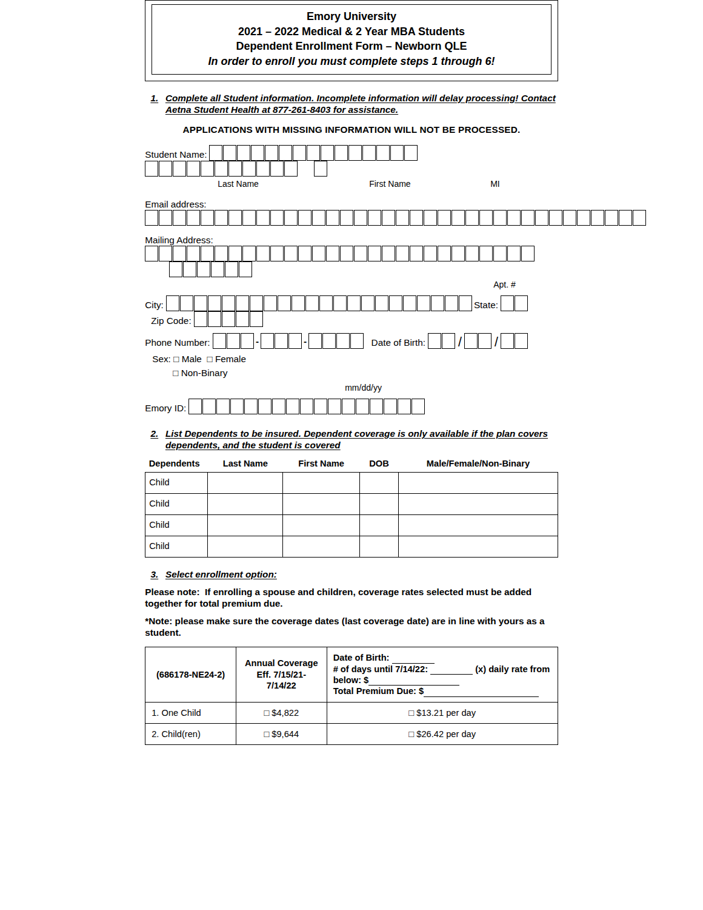Emory University
2021 – 2022 Medical & 2 Year MBA Students
Dependent Enrollment Form – Newborn QLE
In order to enroll you must complete steps 1 through 6!
1. Complete all Student information. Incomplete information will delay processing! Contact Aetna Student Health at 877-261-8403 for assistance.
APPLICATIONS WITH MISSING INFORMATION WILL NOT BE PROCESSED.
Student Name:
Last Name First Name MI
Email address:
Mailing Address:
Apt. #
City: State: Zip Code:
Phone Number: - - Date of Birth: / / Sex: □ Male □ Female
□ Non-Binary
mm/dd/yy
Emory ID:
2. List Dependents to be insured. Dependent coverage is only available if the plan covers dependents, and the student is covered
| Dependents | Last Name | First Name | DOB | Male/Female/Non-Binary |
| --- | --- | --- | --- | --- |
| Child | | | | |
| Child | | | | |
| Child | | | | |
| Child | | | | |
3. Select enrollment option:
Please note: If enrolling a spouse and children, coverage rates selected must be added together for total premium due.
*Note: please make sure the coverage dates (last coverage date) are in line with yours as a student.
| (686178-NE24-2) | Annual Coverage Eff. 7/15/21-7/14/22 | Date of Birth: # of days until 7/14/22: (x) daily rate from below: $ Total Premium Due: $ |
| 1. One Child | □ $4,822 | □ $13.21 per day |
| 2. Child(ren) | □ $9,644 | □ $26.42 per day |